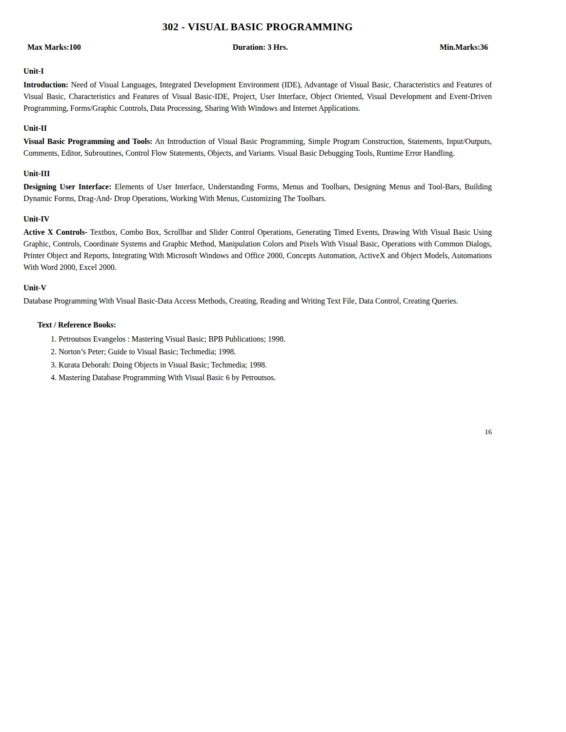302 - VISUAL BASIC PROGRAMMING
Max Marks:100 Duration: 3 Hrs. Min.Marks:36
Unit-I
Introduction: Need of Visual Languages, Integrated Development Environment (IDE), Advantage of Visual Basic, Characteristics and Features of Visual Basic, Characteristics and Features of Visual Basic-IDE, Project, User Interface, Object Oriented, Visual Development and Event-Driven Programming, Forms/Graphic Controls, Data Processing, Sharing With Windows and Internet Applications.
Unit-II
Visual Basic Programming and Tools: An Introduction of Visual Basic Programming, Simple Program Construction, Statements, Input/Outputs, Comments, Editor, Subroutines, Control Flow Statements, Objects, and Variants. Visual Basic Debugging Tools, Runtime Error Handling.
Unit-III
Designing User Interface: Elements of User Interface, Understanding Forms, Menus and Toolbars, Designing Menus and Tool-Bars, Building Dynamic Forms, Drag-And- Drop Operations, Working With Menus, Customizing The Toolbars.
Unit-IV
Active X Controls- Textbox, Combo Box, Scrollbar and Slider Control Operations, Generating Timed Events, Drawing With Visual Basic Using Graphic, Controls, Coordinate Systems and Graphic Method, Manipulation Colors and Pixels With Visual Basic, Operations with Common Dialogs, Printer Object and Reports, Integrating With Microsoft Windows and Office 2000, Concepts Automation, ActiveX and Object Models, Automations With Word 2000, Excel 2000.
Unit-V
Database Programming With Visual Basic-Data Access Methods, Creating, Reading and Writing Text File, Data Control, Creating Queries.
Text / Reference Books:
Petroutsos Evangelos : Mastering Visual Basic; BPB Publications; 1998.
Norton’s Peter; Guide to Visual Basic; Techmedia; 1998.
Kurata Deborah: Doing Objects in Visual Basic; Techmedia; 1998.
Mastering Database Programming With Visual Basic 6 by Petroutsos.
16